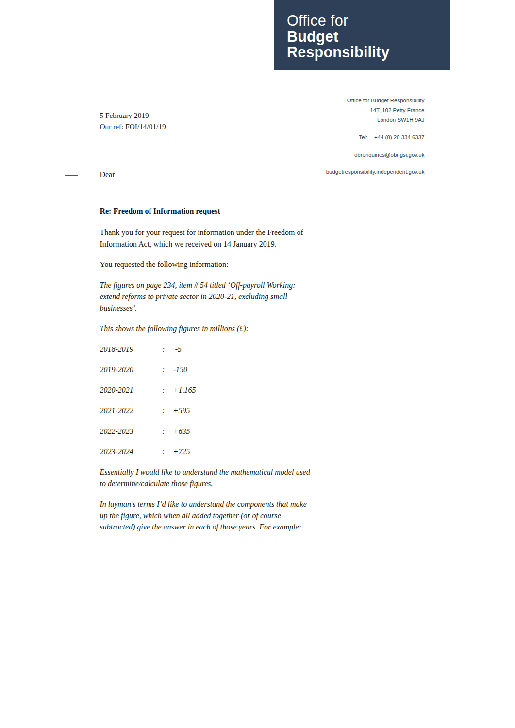Office for
Budget
Responsibility
Office for Budget Responsibility
14T, 102 Petty France
London SW1H 9AJ
Tel: +44 (0) 20 334 6337
obrenquiries@obr.gsi.gov.uk
budgetresponsibility.independent.gov.uk
5 February 2019
Our ref: FOI/14/01/19
Dear
Re: Freedom of Information request
Thank you for your request for information under the Freedom of Information Act, which we received on 14 January 2019.
You requested the following information:
The figures on page 234, item # 54 titled ‘Off-payroll Working: extend reforms to private sector in 2020-21, excluding small businesses’.
This shows the following figures in millions (£):
2018-2019: -5 2019-2020:-150 2020-2021:+1,165 2021-2022:+595 2022-2023:+635 2023-2024:+725
Essentially I would like to understand the mathematical model used to determine/calculate those figures.
In layman’s terms I’d like to understand the components that make up the figure, which when all added together (or of course subtracted) give the answer in each of those years. For example:
Tax yield = extra PAYE + extra employees NIC – dividends reductions, etc.
Please can you provide: